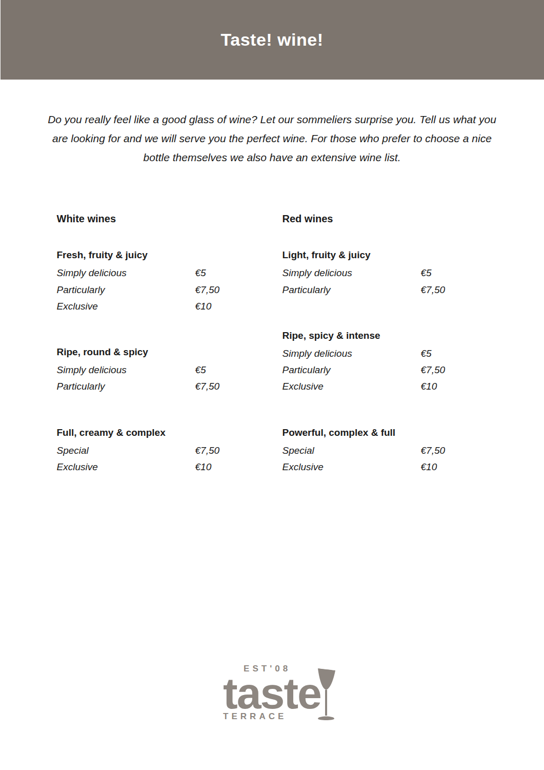Taste! wine!
Do you really feel like a good glass of wine? Let our sommeliers surprise you. Tell us what you are looking for and we will serve you the perfect wine. For those who prefer to choose a nice bottle themselves we also have an extensive wine list.
White wines
Fresh, fruity & juicy
| Simply delicious | €5 |
| Particularly | €7,50 |
| Exclusive | €10 |
Ripe, round & spicy
| Simply delicious | €5 |
| Particularly | €7,50 |
Full, creamy & complex
| Special | €7,50 |
| Exclusive | €10 |
Red wines
Light, fruity & juicy
| Simply delicious | €5 |
| Particularly | €7,50 |
Ripe, spicy & intense
| Simply delicious | €5 |
| Particularly | €7,50 |
| Exclusive | €10 |
Powerful, complex & full
| Special | €7,50 |
| Exclusive | €10 |
EST'08 taste TERRACE